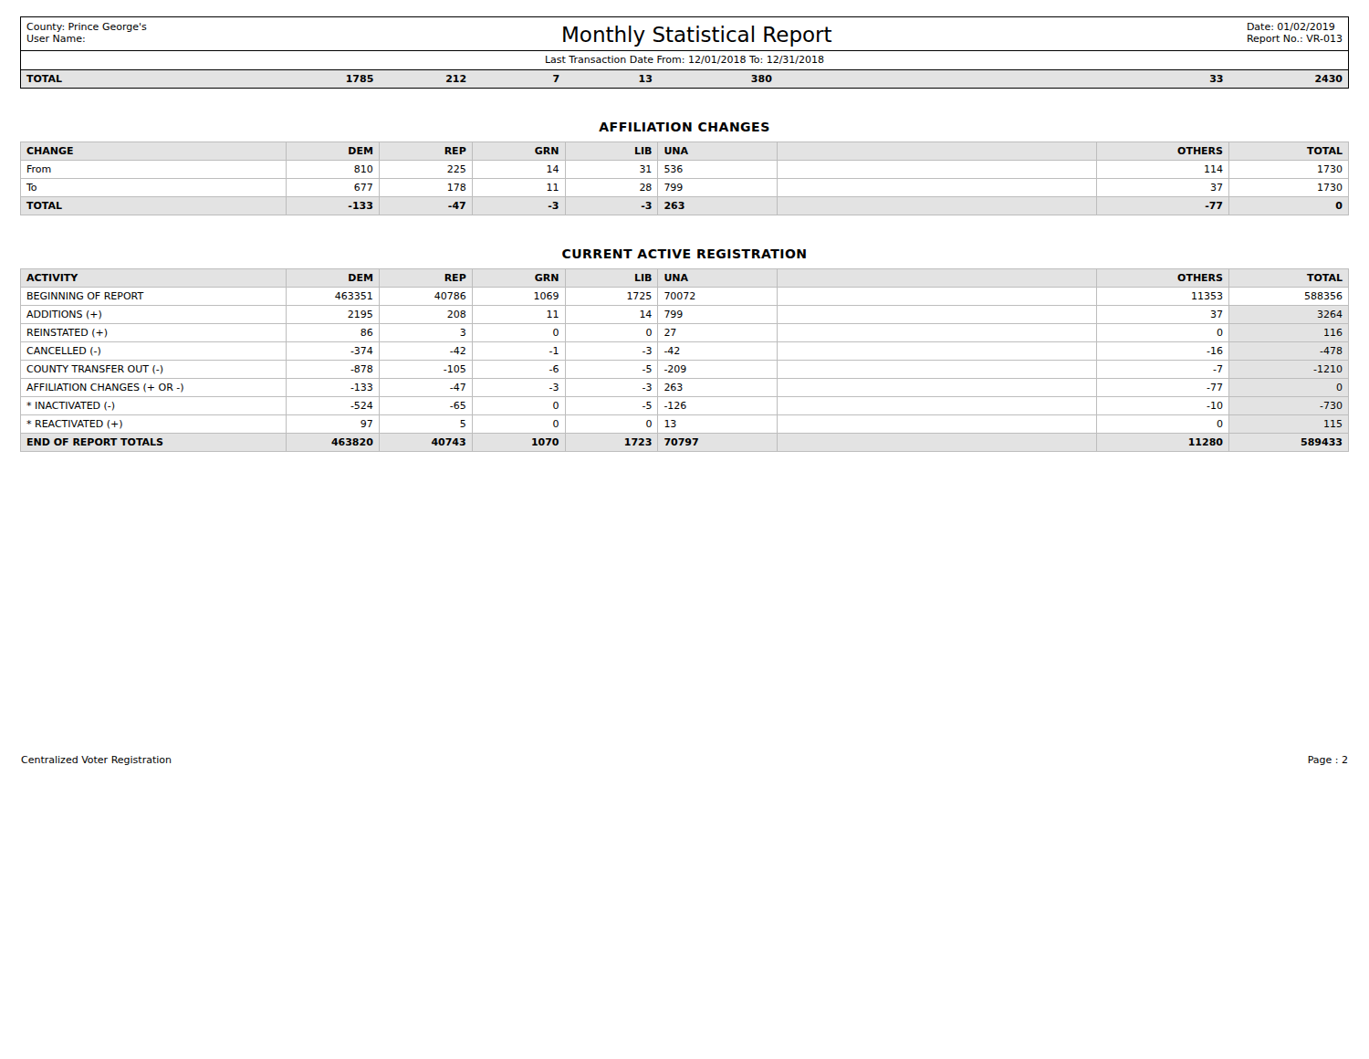| County: Prince George's User Name: | Monthly Statistical Report | Date: 01/02/2019 Report No.: VR-013 |
| Last Transaction Date From: 12/01/2018 To: 12/31/2018 |
| TOTAL | 1785 | 212 | 7 | 13 | 380 | | 33 | 2430 |
AFFILIATION CHANGES
| CHANGE | DEM | REP | GRN | LIB | UNA | | OTHERS | TOTAL |
| --- | --- | --- | --- | --- | --- | --- | --- | --- |
| From | 810 | 225 | 14 | 31 | 536 | | 114 | 1730 |
| To | 677 | 178 | 11 | 28 | 799 | | 37 | 1730 |
| TOTAL | -133 | -47 | -3 | -3 | 263 | | -77 | 0 |
CURRENT ACTIVE REGISTRATION
| ACTIVITY | DEM | REP | GRN | LIB | UNA | | OTHERS | TOTAL |
| --- | --- | --- | --- | --- | --- | --- | --- | --- |
| BEGINNING OF REPORT | 463351 | 40786 | 1069 | 1725 | 70072 | | 11353 | 588356 |
| ADDITIONS (+) | 2195 | 208 | 11 | 14 | 799 | | 37 | 3264 |
| REINSTATED (+) | 86 | 3 | 0 | 0 | 27 | | 0 | 116 |
| CANCELLED (-) | -374 | -42 | -1 | -3 | -42 | | -16 | -478 |
| COUNTY TRANSFER OUT (-) | -878 | -105 | -6 | -5 | -209 | | -7 | -1210 |
| AFFILIATION CHANGES (+ OR -) | -133 | -47 | -3 | -3 | 263 | | -77 | 0 |
| * INACTIVATED (-) | -524 | -65 | 0 | -5 | -126 | | -10 | -730 |
| * REACTIVATED (+) | 97 | 5 | 0 | 0 | 13 | | 0 | 115 |
| END OF REPORT TOTALS | 463820 | 40743 | 1070 | 1723 | 70797 | | 11280 | 589433 |
| Centralized Voter Registration | Page : 2 |